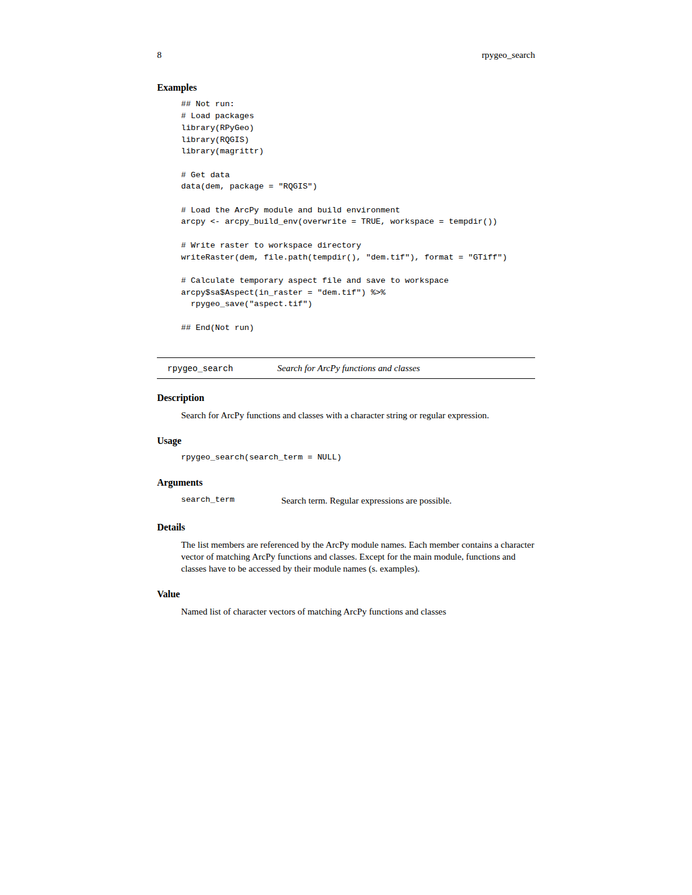8 rpygeo_search
Examples
## Not run: 
# Load packages
library(RPyGeo)
library(RQGIS)
library(magrittr)

# Get data
data(dem, package = "RQGIS")

# Load the ArcPy module and build environment
arcpy <- arcpy_build_env(overwrite = TRUE, workspace = tempdir())

# Write raster to workspace directory
writeRaster(dem, file.path(tempdir(), "dem.tif"), format = "GTiff")

# Calculate temporary aspect file and save to workspace
arcpy$sa$Aspect(in_raster = "dem.tif") %>%
  rpygeo_save("aspect.tif")

## End(Not run)
rpygeo_search
Search for ArcPy functions and classes
Description
Search for ArcPy functions and classes with a character string or regular expression.
Usage
rpygeo_search(search_term = NULL)
Arguments
| search_term | Search term. Regular expressions are possible. |
Details
The list members are referenced by the ArcPy module names. Each member contains a character vector of matching ArcPy functions and classes. Except for the main module, functions and classes have to be accessed by their module names (s. examples).
Value
Named list of character vectors of matching ArcPy functions and classes